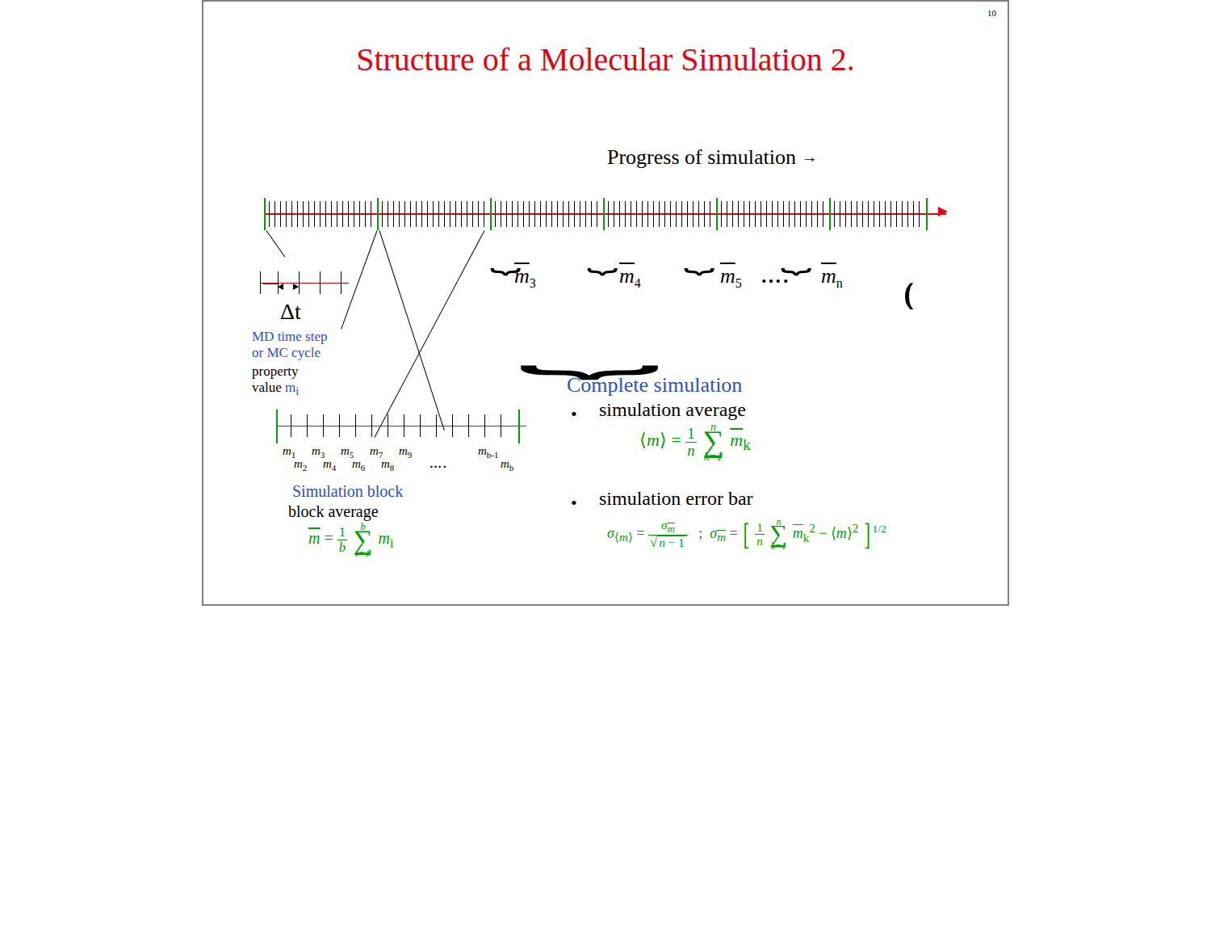10
Structure of a Molecular Simulation 2.
Progress of simulation →
⏟
⏟
⏟
⏟
m3
m4
m5
….
mn
Δt
MD time step
or MC cycle
property
value mi
m1 m2 m3 m4 m5 m6 m7 m8 m9 …. mb-1 mb
Simulation block
block average
m = 1 b ∑bi=1 mi
⏟
⌣
Complete simulation
•
simulation average
⟨m⟩ = 1 n ∑nk=1 mk
•
simulation error bar
σ⟨m⟩ = σm√n − 1 ; σm = [ 1 n ∑nk=1 mk2 − ⟨m⟩2 ]1/2